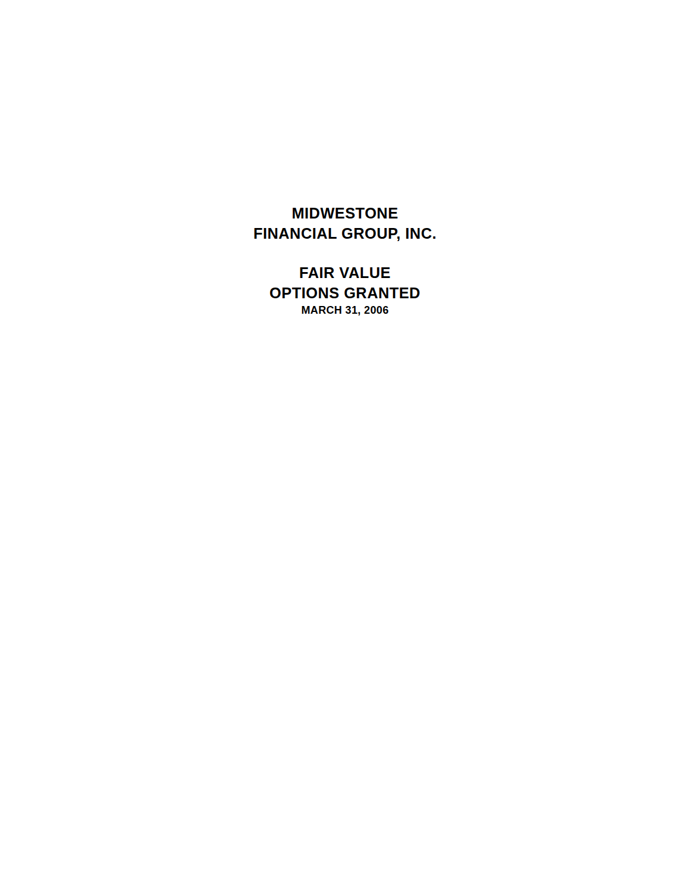MIDWESTONE
FINANCIAL GROUP, INC.
FAIR VALUE
OPTIONS GRANTED
MARCH 31, 2006